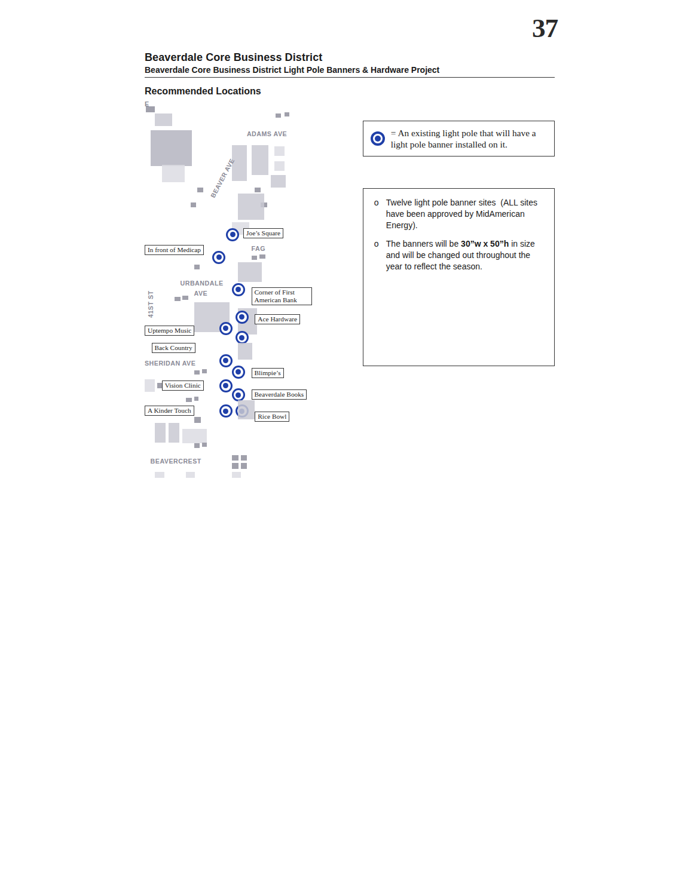37
Beaverdale Core Business District
Beaverdale Core Business District Light Pole Banners & Hardware Project
Recommended Locations
E
ADAMS AVE
BEAVER AVE
Joe’s Square
In front of Medicap
FAG
URBANDALE
AVE
Corner of First American Bank
41ST ST
Ace Hardware
Uptempo Music
Back Country
SHERIDAN AVE
Blimpie’s
Vision Clinic
Beaverdale Books
A Kinder Touch
Rice Bowl
BEAVERCREST
= An existing light pole that will have a light pole banner installed on it.
Twelve light pole banner sites (ALL sites have been approved by MidAmerican Energy).
The banners will be 30”w x 50”h in size and will be changed out throughout the year to reflect the season.